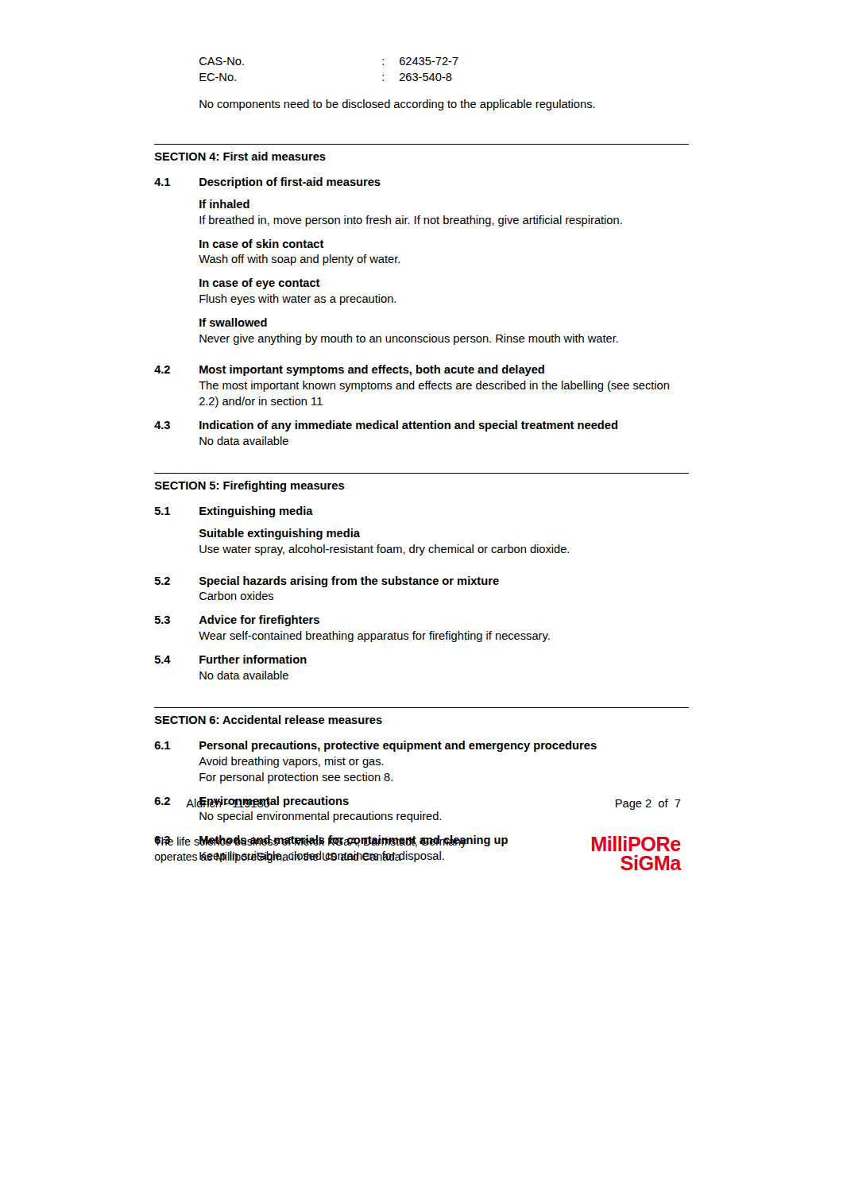CAS-No.
:
62435-72-7
EC-No.
:
263-540-8
No components need to be disclosed according to the applicable regulations.
SECTION 4: First aid measures
4.1
Description of first-aid measures
If inhaled
If breathed in, move person into fresh air. If not breathing, give artificial respiration.
In case of skin contact
Wash off with soap and plenty of water.
In case of eye contact
Flush eyes with water as a precaution.
If swallowed
Never give anything by mouth to an unconscious person. Rinse mouth with water.
4.2
Most important symptoms and effects, both acute and delayed
The most important known symptoms and effects are described in the labelling (see section 2.2) and/or in section 11
4.3
Indication of any immediate medical attention and special treatment needed
No data available
SECTION 5: Firefighting measures
5.1
Extinguishing media
Suitable extinguishing media
Use water spray, alcohol-resistant foam, dry chemical or carbon dioxide.
5.2
Special hazards arising from the substance or mixture
Carbon oxides
5.3
Advice for firefighters
Wear self-contained breathing apparatus for firefighting if necessary.
5.4
Further information
No data available
SECTION 6: Accidental release measures
6.1
Personal precautions, protective equipment and emergency procedures
Avoid breathing vapors, mist or gas.
For personal protection see section 8.
6.2
Environmental precautions
No special environmental precautions required.
6.3
Methods and materials for containment and cleaning up
Keep in suitable, closed containers for disposal.
Aldrich - 119180
Page 2 of 7
The life science business of Merck KGaA, Darmstadt, Germany
operates as MilliporeSigma in the US and Canada
MilliPORe
SiGMa